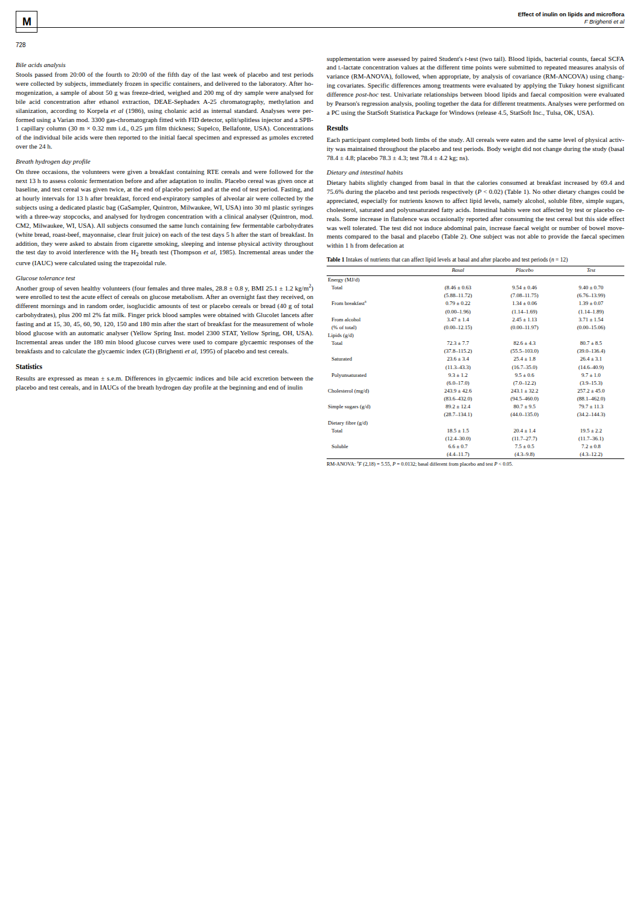M
Effect of inulin on lipids and microflora
F Brighenti et al
728
Bile acids analysis
Stools passed from 20:00 of the fourth to 20:00 of the fifth day of the last week of placebo and test periods were collected by subjects, immediately frozen in specific containers, and delivered to the laboratory. After homogenization, a sample of about 50 g was freeze-dried, weighed and 200 mg of dry sample were analysed for bile acid concentration after ethanol extraction, DEAE-Sephadex A-25 chromatography, methylation and silanization, according to Korpela et al (1986), using cholanic acid as internal standard. Analyses were performed using a Varian mod. 3300 gas-chromatograph fitted with FID detector, split/splitless injector and a SPB-1 capillary column (30 m × 0.32 mm i.d., 0.25 µm film thickness; Supelco, Bellafonte, USA). Concentrations of the individual bile acids were then reported to the initial faecal specimen and expressed as µmoles excreted over the 24 h.
Breath hydrogen day profile
On three occasions, the volunteers were given a breakfast containing RTE cereals and were followed for the next 13 h to assess colonic fermentation before and after adaptation to inulin. Placebo cereal was given once at baseline, and test cereal was given twice, at the end of placebo period and at the end of test period. Fasting, and at hourly intervals for 13 h after breakfast, forced end-expiratory samples of alveolar air were collected by the subjects using a dedicated plastic bag (GaSampler, Quintron, Milwaukee, WI, USA) into 30 ml plastic syringes with a three-way stopcocks, and analysed for hydrogen concentration with a clinical analyser (Quintron, mod. CM2, Milwaukee, WI, USA). All subjects consumed the same lunch containing few fermentable carbohydrates (white bread, roast-beef, mayonnaise, clear fruit juice) on each of the test days 5 h after the start of breakfast. In addition, they were asked to abstain from cigarette smoking, sleeping and intense physical activity throughout the test day to avoid interference with the H2 breath test (Thompson et al, 1985). Incremental areas under the curve (IAUC) were calculated using the trapezoidal rule.
Glucose tolerance test
Another group of seven healthy volunteers (four females and three males, 28.8 ± 0.8 y, BMI 25.1 ± 1.2 kg/m2) were enrolled to test the acute effect of cereals on glucose metabolism. After an overnight fast they received, on different mornings and in random order, isoglucidic amounts of test or placebo cereals or bread (40 g of total carbohydrates), plus 200 ml 2% fat milk. Finger prick blood samples were obtained with Glucolet lancets after fasting and at 15, 30, 45, 60, 90, 120, 150 and 180 min after the start of breakfast for the measurement of whole blood glucose with an automatic analyser (Yellow Spring Inst. model 2300 STAT, Yellow Spring, OH, USA). Incremental areas under the 180 min blood glucose curves were used to compare glycaemic responses of the breakfasts and to calculate the glycaemic index (GI) (Brighenti et al, 1995) of placebo and test cereals.
Statistics
Results are expressed as mean ± s.e.m. Differences in glycaemic indices and bile acid excretion between the placebo and test cereals, and in IAUCs of the breath hydrogen day profile at the beginning and end of inulin
supplementation were assessed by paired Student's t-test (two tail). Blood lipids, bacterial counts, faecal SCFA and l-lactate concentration values at the different time points were submitted to repeated measures analysis of variance (RM-ANOVA), followed, when appropriate, by analysis of covariance (RM-ANCOVA) using changing covariates. Specific differences among treatments were evaluated by applying the Tukey honest significant difference post-hoc test. Univariate relationships between blood lipids and faecal composition were evaluated by Pearson's regression analysis, pooling together the data for different treatments. Analyses were performed on a PC using the StatSoft Statistica Package for Windows (release 4.5, StatSoft Inc., Tulsa, OK, USA).
Results
Each participant completed both limbs of the study. All cereals were eaten and the same level of physical activity was maintained throughout the placebo and test periods. Body weight did not change during the study (basal 78.4 ± 4.8; placebo 78.3 ± 4.3; test 78.4 ± 4.2 kg; ns).
Dietary and intestinal habits
Dietary habits slightly changed from basal in that the calories consumed at breakfast increased by 69.4 and 75.6% during the placebo and test periods respectively (P < 0.02) (Table 1). No other dietary changes could be appreciated, especially for nutrients known to affect lipid levels, namely alcohol, soluble fibre, simple sugars, cholesterol, saturated and polyunsaturated fatty acids. Intestinal habits were not affected by test or placebo cereals. Some increase in flatulence was occasionally reported after consuming the test cereal but this side effect was well tolerated. The test did not induce abdominal pain, increase faecal weight or number of bowel movements compared to the basal and placebo (Table 2). One subject was not able to provide the faecal specimen within 1 h from defecation at
Table 1 Intakes of nutrients that can affect lipid levels at basal and after placebo and test periods (n = 12)
| | Basal | Placebo | Test |
| --- | --- | --- | --- |
| Energy (MJ/d) | | | |
| Total | (8.46 ± 0.63 | 9.54 ± 0.46 | 9.40 ± 0.70 |
| | (5.88–11.72) | (7.08–11.75) | (6.76–13.99) |
| From breakfast a | 0.79 ± 0.22 | 1.34 ± 0.06 | 1.39 ± 0.07 |
| | (0.00–1.96) | (1.14–1.69) | (1.14–1.89) |
| From alcohol | 3.47 ± 1.4 | 2.45 ± 1.13 | 3.71 ± 1.54 |
| (% of total) | (0.00–12.15) | (0.00–11.97) | (0.00–15.06) |
| Lipids (g/d) | | | |
| Total | 72.3 ± 7.7 | 82.6 ± 4.3 | 80.7 ± 8.5 |
| | (37.8–115.2) | (55.5–103.0) | (39.0–136.4) |
| Saturated | 23.6 ± 3.4 | 25.4 ± 1.8 | 26.4 ± 3.1 |
| | (11.3–43.3) | (16.7–35.0) | (14.6–40.9) |
| Polyunsaturated | 9.3 ± 1.2 | 9.5 ± 0.6 | 9.7 ± 1.0 |
| | (6.0–17.0) | (7.0–12.2) | (3.9–15.3) |
| Cholesterol (mg/d) | 243.9 ± 42.6 | 243.1 ± 32.2 | 257.2 ± 45.0 |
| | (83.6–432.0) | (94.5–460.0) | (88.1–462.0) |
| Simple sugars (g/d) | 89.2 ± 12.4 | 80.7 ± 9.5 | 79.7 ± 11.3 |
| | (28.7–134.1) | (44.0–135.0) | (34.2–144.3) |
| Dietary fibre (g/d) | | | |
| Total | 18.5 ± 1.5 | 20.4 ± 1.4 | 19.5 ± 2.2 |
| | (12.4–30.0) | (11.7–27.7) | (11.7–36.1) |
| Soluble | 6.6 ± 0.7 | 7.5 ± 0.5 | 7.2 ± 0.8 |
| | (4.4–11.7) | (4.3–9.8) | (4.3–12.2) |
RM-ANOVA: aF (2,18) = 5.55, P = 0.0132; basal different from placebo and test P < 0.05.